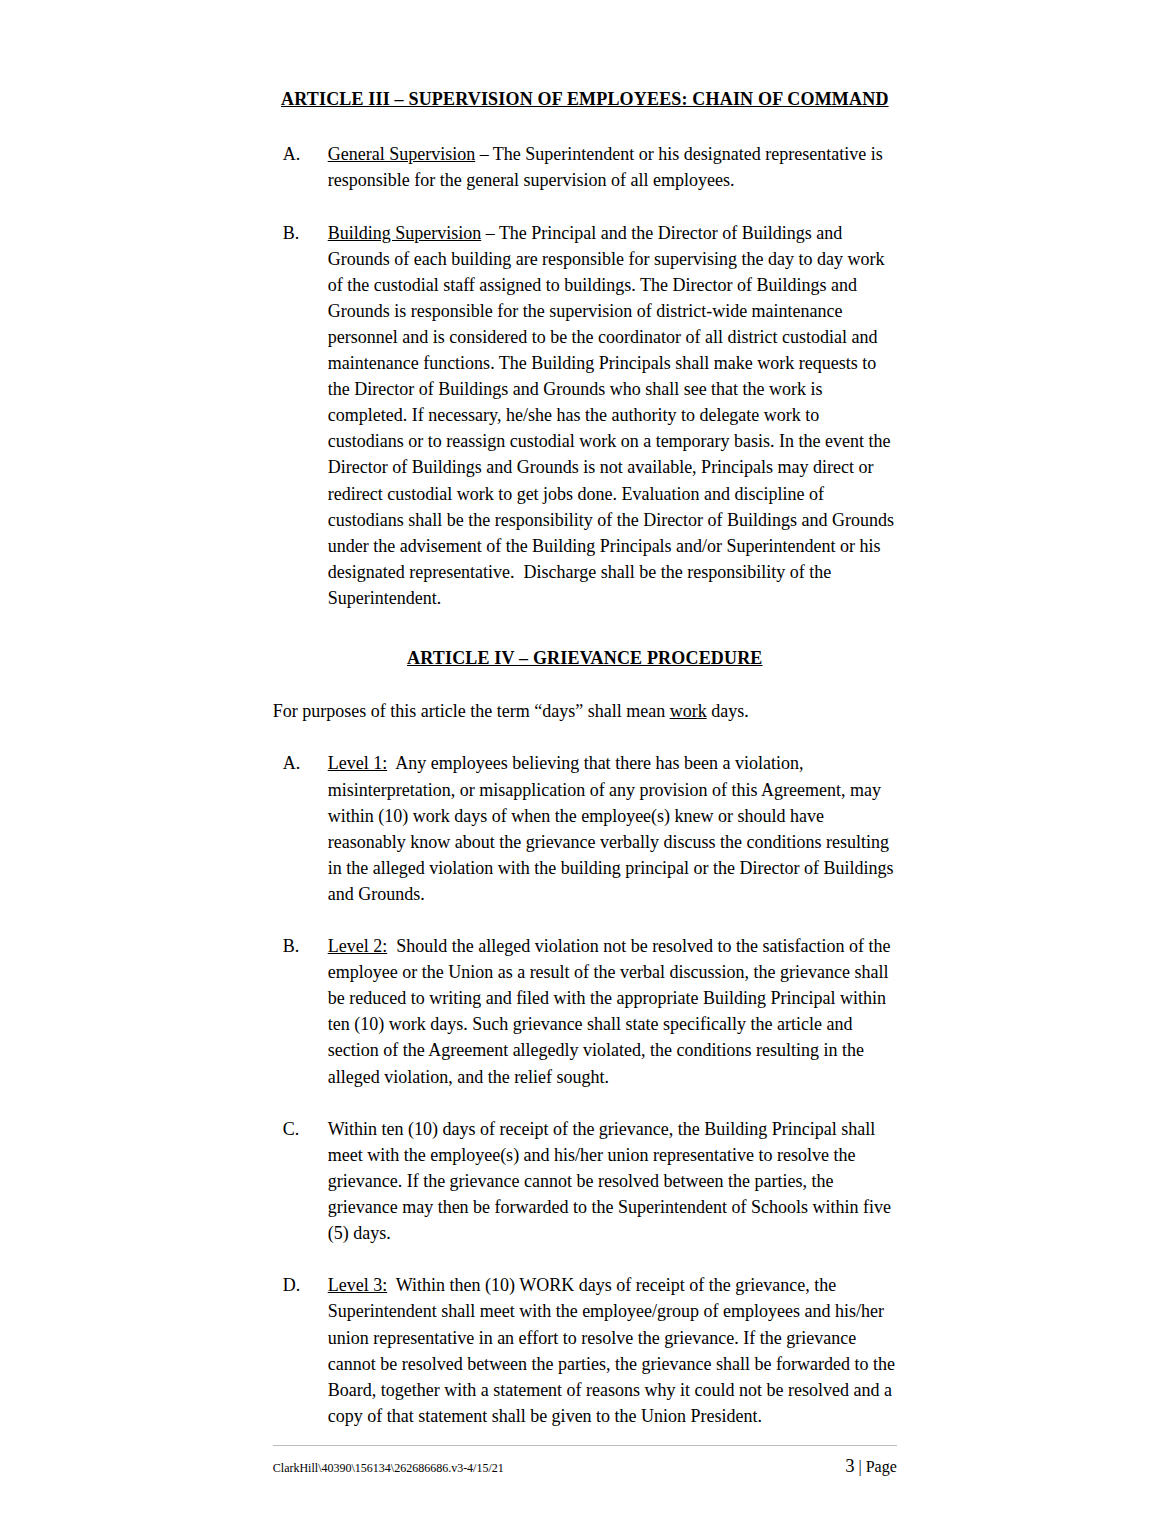ARTICLE III – SUPERVISION OF EMPLOYEES: CHAIN OF COMMAND
A.
General Supervision – The Superintendent or his designated representative is responsible for the general supervision of all employees.
B.
Building Supervision – The Principal and the Director of Buildings and Grounds of each building are responsible for supervising the day to day work of the custodial staff assigned to buildings. The Director of Buildings and Grounds is responsible for the supervision of district-wide maintenance personnel and is considered to be the coordinator of all district custodial and maintenance functions. The Building Principals shall make work requests to the Director of Buildings and Grounds who shall see that the work is completed. If necessary, he/she has the authority to delegate work to custodians or to reassign custodial work on a temporary basis. In the event the Director of Buildings and Grounds is not available, Principals may direct or redirect custodial work to get jobs done. Evaluation and discipline of custodians shall be the responsibility of the Director of Buildings and Grounds under the advisement of the Building Principals and/or Superintendent or his designated representative. Discharge shall be the responsibility of the Superintendent.
ARTICLE IV – GRIEVANCE PROCEDURE
For purposes of this article the term “days” shall mean work days.
A.
Level 1: Any employees believing that there has been a violation, misinterpretation, or misapplication of any provision of this Agreement, may within (10) work days of when the employee(s) knew or should have reasonably know about the grievance verbally discuss the conditions resulting in the alleged violation with the building principal or the Director of Buildings and Grounds.
B.
Level 2: Should the alleged violation not be resolved to the satisfaction of the employee or the Union as a result of the verbal discussion, the grievance shall be reduced to writing and filed with the appropriate Building Principal within ten (10) work days. Such grievance shall state specifically the article and section of the Agreement allegedly violated, the conditions resulting in the alleged violation, and the relief sought.
C.
Within ten (10) days of receipt of the grievance, the Building Principal shall meet with the employee(s) and his/her union representative to resolve the grievance. If the grievance cannot be resolved between the parties, the grievance may then be forwarded to the Superintendent of Schools within five (5) days.
D.
Level 3: Within then (10) WORK days of receipt of the grievance, the Superintendent shall meet with the employee/group of employees and his/her union representative in an effort to resolve the grievance. If the grievance cannot be resolved between the parties, the grievance shall be forwarded to the Board, together with a statement of reasons why it could not be resolved and a copy of that statement shall be given to the Union President.
ClarkHill\40390\156134\262686686.v3-4/15/21
3 | Page